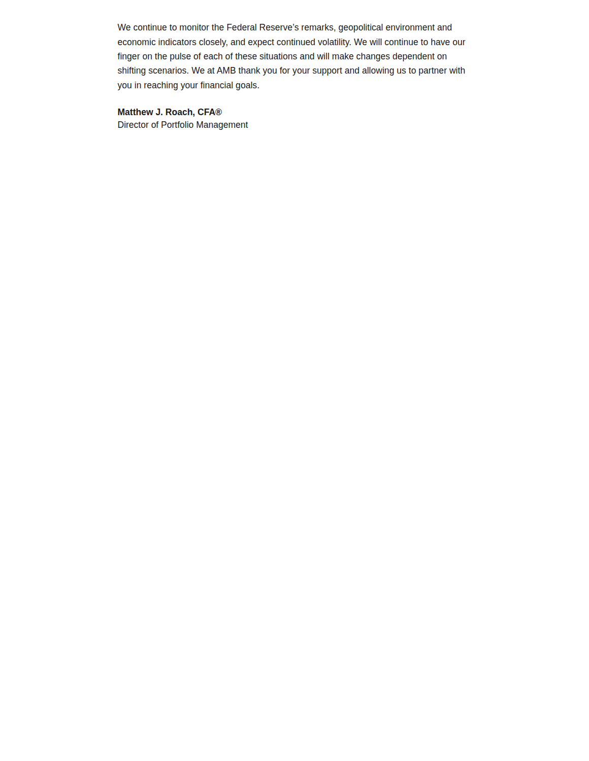We continue to monitor the Federal Reserve’s remarks, geopolitical environment and economic indicators closely, and expect continued volatility. We will continue to have our finger on the pulse of each of these situations and will make changes dependent on shifting scenarios. We at AMB thank you for your support and allowing us to partner with you in reaching your financial goals.
Matthew J. Roach, CFA® Director of Portfolio Management